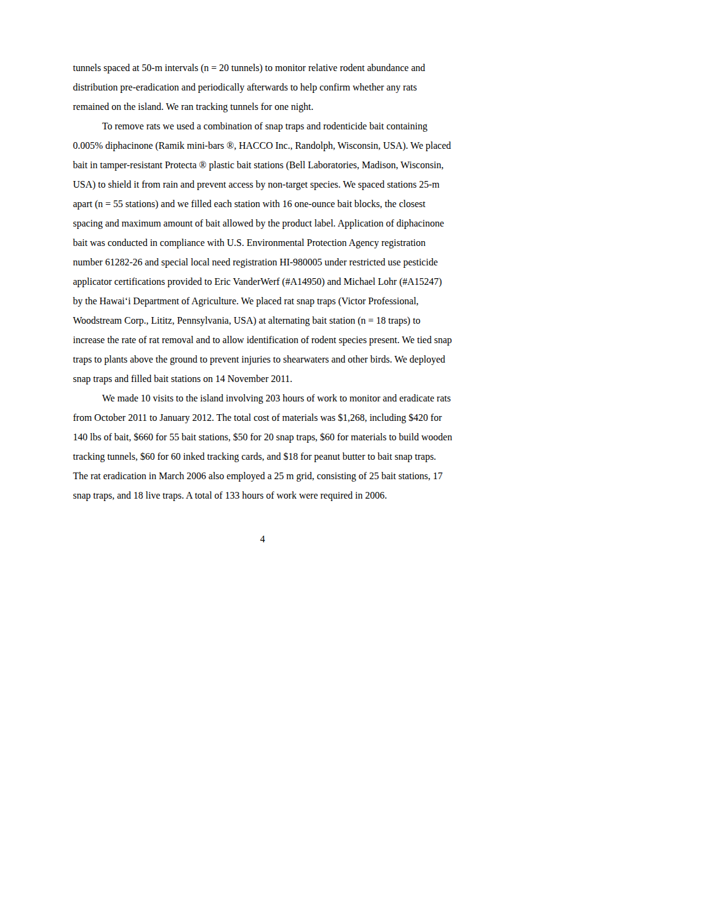tunnels spaced at 50-m intervals (n = 20 tunnels) to monitor relative rodent abundance and distribution pre-eradication and periodically afterwards to help confirm whether any rats remained on the island. We ran tracking tunnels for one night.
To remove rats we used a combination of snap traps and rodenticide bait containing 0.005% diphacinone (Ramik mini-bars ®, HACCO Inc., Randolph, Wisconsin, USA). We placed bait in tamper-resistant Protecta ® plastic bait stations (Bell Laboratories, Madison, Wisconsin, USA) to shield it from rain and prevent access by non-target species. We spaced stations 25-m apart (n = 55 stations) and we filled each station with 16 one-ounce bait blocks, the closest spacing and maximum amount of bait allowed by the product label. Application of diphacinone bait was conducted in compliance with U.S. Environmental Protection Agency registration number 61282-26 and special local need registration HI-980005 under restricted use pesticide applicator certifications provided to Eric VanderWerf (#A14950) and Michael Lohr (#A15247) by the Hawaiʻi Department of Agriculture. We placed rat snap traps (Victor Professional, Woodstream Corp., Lititz, Pennsylvania, USA) at alternating bait station (n = 18 traps) to increase the rate of rat removal and to allow identification of rodent species present. We tied snap traps to plants above the ground to prevent injuries to shearwaters and other birds. We deployed snap traps and filled bait stations on 14 November 2011.
We made 10 visits to the island involving 203 hours of work to monitor and eradicate rats from October 2011 to January 2012. The total cost of materials was $1,268, including $420 for 140 lbs of bait, $660 for 55 bait stations, $50 for 20 snap traps, $60 for materials to build wooden tracking tunnels, $60 for 60 inked tracking cards, and $18 for peanut butter to bait snap traps. The rat eradication in March 2006 also employed a 25 m grid, consisting of 25 bait stations, 17 snap traps, and 18 live traps. A total of 133 hours of work were required in 2006.
4